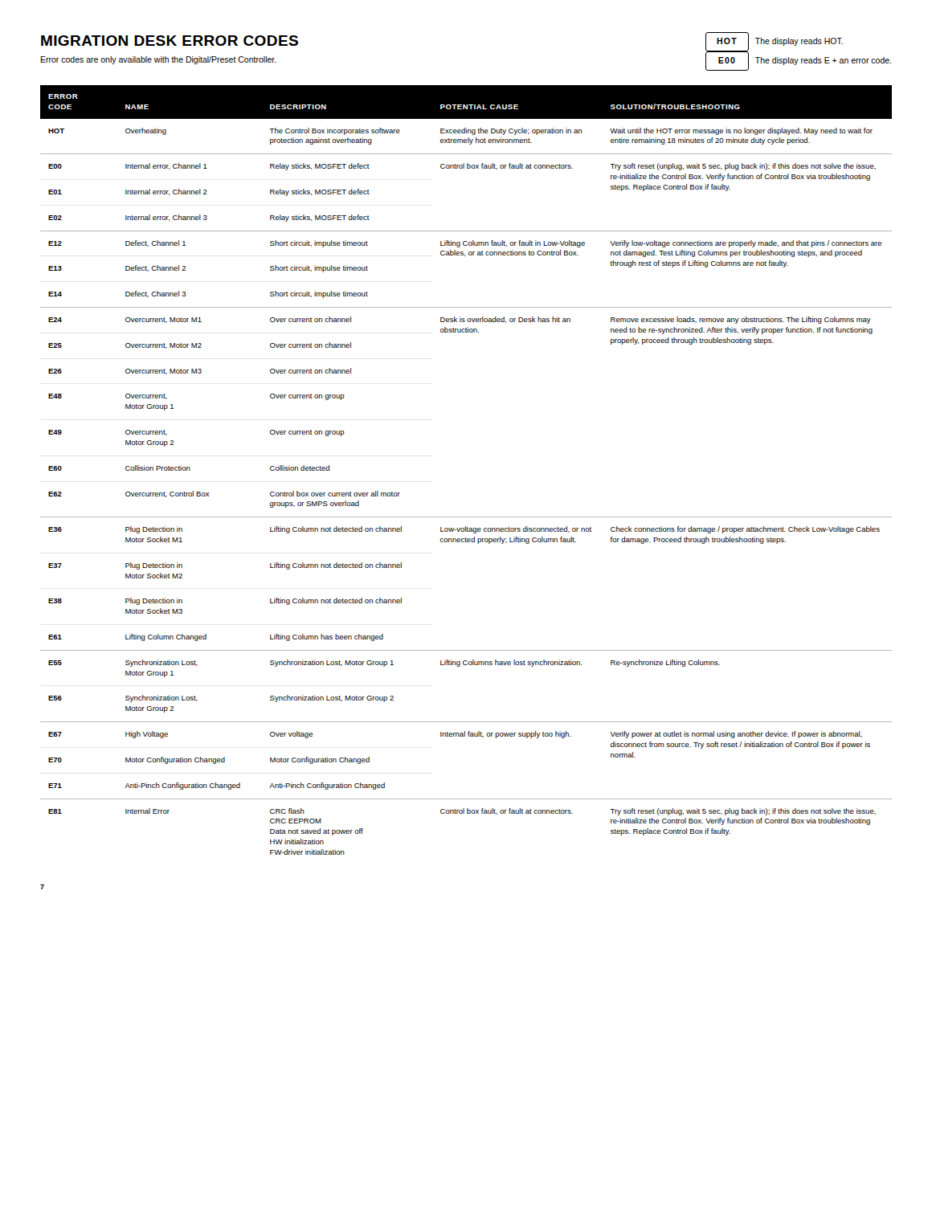Migration Desk Error Codes
Error codes are only available with the Digital/Preset Controller.
HOTThe display reads HOT.
E00 The display reads E + an error code.
| Error Code | Name | Description | Potential Cause | Solution/Troubleshooting |
| --- | --- | --- | --- | --- |
| HOT | Overheating | The Control Box incorporates software protection against overheating | Exceeding the Duty Cycle; operation in an extremely hot environment. | Wait until the HOT error message is no longer displayed. May need to wait for entire remaining 18 minutes of 20 minute duty cycle period. |
| E00 | Internal error, Channel 1 | Relay sticks, MOSFET defect | Control box fault, or fault at connectors. | Try soft reset (unplug, wait 5 sec, plug back in); if this does not solve the issue, re-initialize the Control Box. Verify function of Control Box via troubleshooting steps. Replace Control Box if faulty. |
| E01 | Internal error, Channel 2 | Relay sticks, MOSFET defect |
| E02 | Internal error, Channel 3 | Relay sticks, MOSFET defect |
| E12 | Defect, Channel 1 | Short circuit, impulse timeout | Lifting Column fault, or fault in Low-Voltage Cables, or at connections to Control Box. | Verify low-voltage connections are properly made, and that pins / connectors are not damaged. Test Lifting Columns per troubleshooting steps, and proceed through rest of steps if Lifting Columns are not faulty. |
| E13 | Defect, Channel 2 | Short circuit, impulse timeout |
| E14 | Defect, Channel 3 | Short circuit, impulse timeout |
| E24 | Overcurrent, Motor M1 | Over current on channel | Desk is overloaded, or Desk has hit an obstruction. | Remove excessive loads, remove any obstructions. The Lifting Columns may need to be re-synchronized. After this, verify proper function. If not functioning properly, proceed through troubleshooting steps. |
| E25 | Overcurrent, Motor M2 | Over current on channel |
| E26 | Overcurrent, Motor M3 | Over current on channel |
| E48 | Overcurrent, Motor Group 1 | Over current on group |
| E49 | Overcurrent, Motor Group 2 | Over current on group |
| E60 | Collision Protection | Collision detected |
| E62 | Overcurrent, Control Box | Control box over current over all motor groups, or SMPS overload |
| E36 | Plug Detection in Motor Socket M1 | Lifting Column not detected on channel | Low-voltage connectors disconnected, or not connected properly; Lifting Column fault. | Check connections for damage / proper attachment. Check Low-Voltage Cables for damage. Proceed through troubleshooting steps. |
| E37 | Plug Detection in Motor Socket M2 | Lifting Column not detected on channel |
| E38 | Plug Detection in Motor Socket M3 | Lifting Column not detected on channel |
| E61 | Lifting Column Changed | Lifting Column has been changed |
| E55 | Synchronization Lost, Motor Group 1 | Synchronization Lost, Motor Group 1 | Lifting Columns have lost synchronization. | Re-synchronize Lifting Columns. |
| E56 | Synchronization Lost, Motor Group 2 | Synchronization Lost, Motor Group 2 |
| E67 | High Voltage | Over voltage | Internal fault, or power supply too high. | Verify power at outlet is normal using another device. If power is abnormal, disconnect from source. Try soft reset / initialization of Control Box if power is normal. |
| E70 | Motor Configuration Changed | Motor Configuration Changed |
| E71 | Anti-Pinch Configuration Changed | Anti-Pinch Configuration Changed |
| E81 | Internal Error | CRC flash CRC EEPROM Data not saved at power off HW initialization FW-driver initialization | Control box fault, or fault at connectors. | Try soft reset (unplug, wait 5 sec, plug back in); if this does not solve the issue, re-initialize the Control Box. Verify function of Control Box via troubleshooting steps. Replace Control Box if faulty. |
7